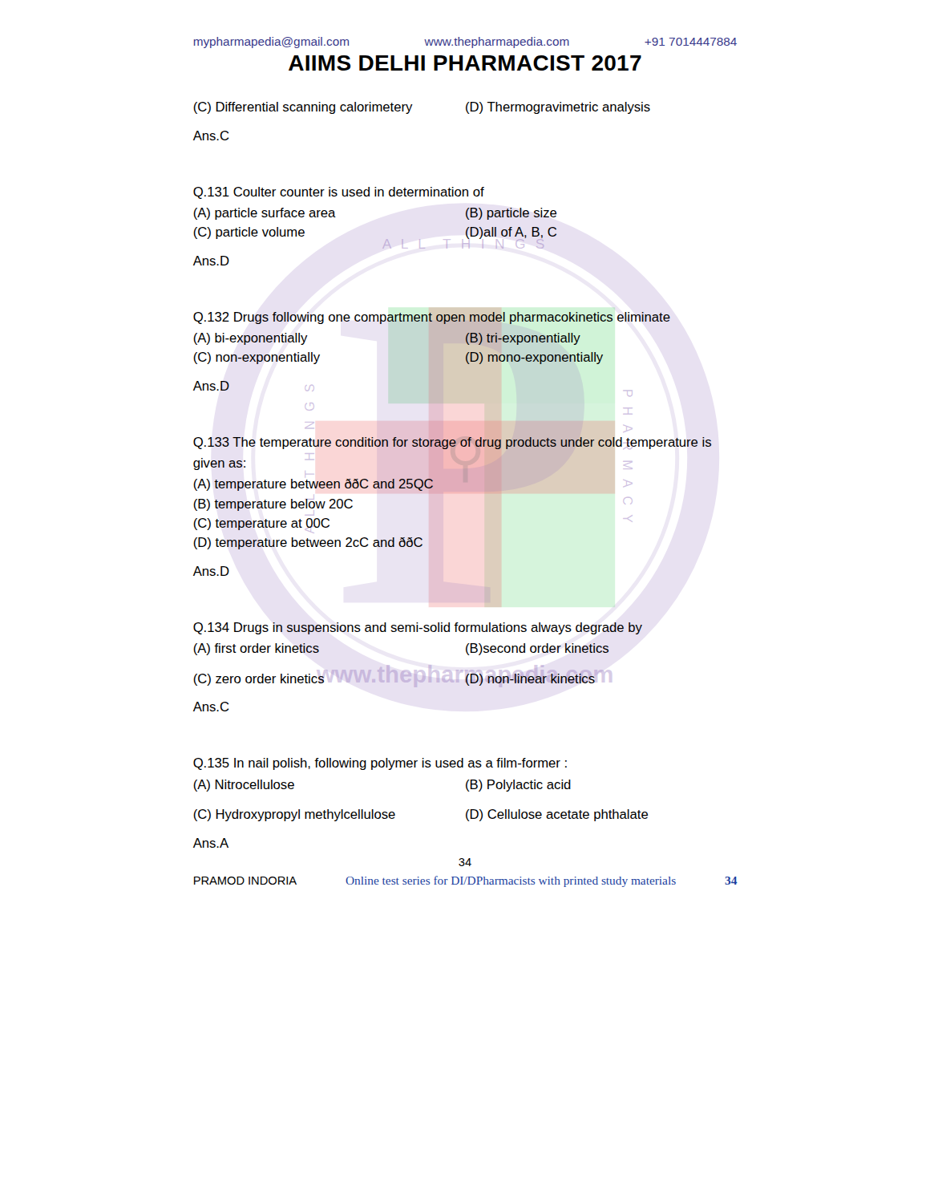P
⚲
A L L T H I N G S
A L L T H I N G S
P H A R M A C Y
www.thepharmapedia.com
mypharmapedia@gmail.com www.thepharmapedia.com +91 7014447884
AIIMS DELHI PHARMACIST 2017
(C) Differential scanning calorimetery
(D) Thermogravimetric analysis
Ans.C
Q.131 Coulter counter is used in determination of
(A) particle surface area
(B) particle size
(C) particle volume
(D)all of A, B, C
Ans.D
Q.132 Drugs following one compartment open model pharmacokinetics eliminate
(A) bi-exponentially
(B) tri-exponentially
(C) non-exponentially
(D) mono-exponentially
Ans.D
Q.133 The temperature condition for storage of drug products under cold temperature is
given as:
(A) temperature between ððC and 25QC
(B) temperature below 20C
(C) temperature at 00C
(D) temperature between 2cC and ððC
Ans.D
Q.134 Drugs in suspensions and semi-solid formulations always degrade by
(A) first order kinetics
(B)second order kinetics
(C) zero order kinetics
(D) non-linear kinetics
Ans.C
Q.135 In nail polish, following polymer is used as a film-former :
(A) Nitrocellulose
(B) Polylactic acid
(C) Hydroxypropyl methylcellulose
(D) Cellulose acetate phthalate
Ans.A
34
PRAMOD INDORIA Online test series for DI/DPharmacists with printed study materials 34